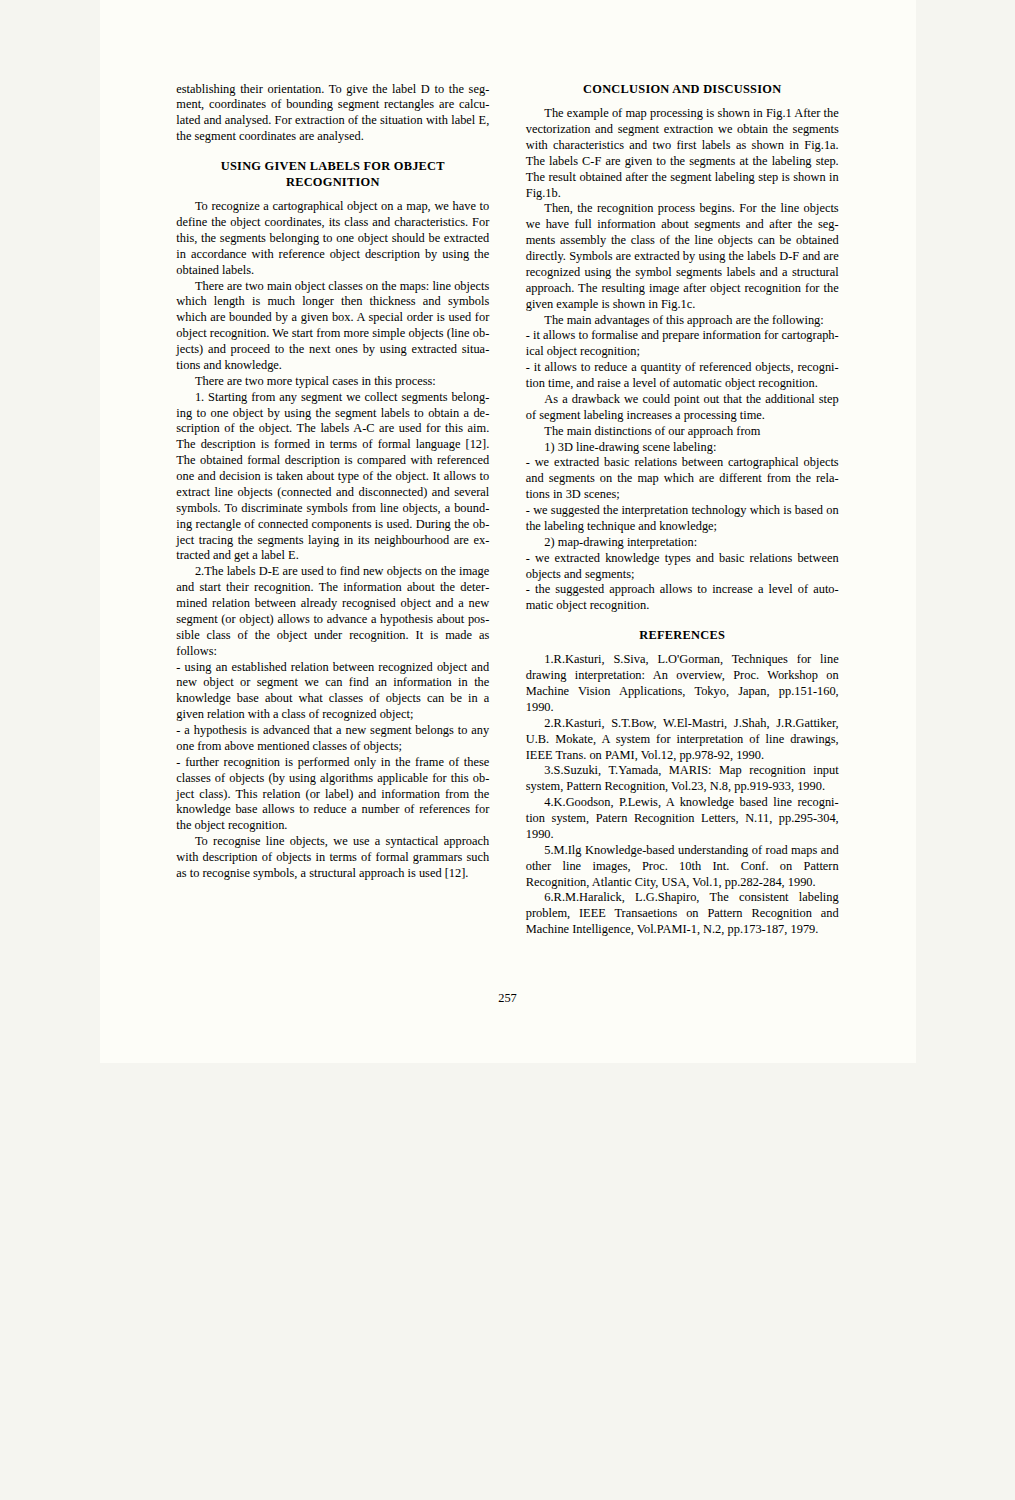establishing their orientation. To give the label D to the segment, coordinates of bounding segment rectangles are calculated and analysed. For extraction of the situation with label E, the segment coordinates are analysed.
Using given labels for object recognition
To recognize a cartographical object on a map, we have to define the object coordinates, its class and characteristics. For this, the segments belonging to one object should be extracted in accordance with reference object description by using the obtained labels.
There are two main object classes on the maps: line objects which length is much longer then thickness and symbols which are bounded by a given box. A special order is used for object recognition. We start from more simple objects (line objects) and proceed to the next ones by using extracted situations and knowledge.
There are two more typical cases in this process:
1. Starting from any segment we collect segments belonging to one object by using the segment labels to obtain a description of the object. The labels A-C are used for this aim. The description is formed in terms of formal language [12]. The obtained formal description is compared with referenced one and decision is taken about type of the object. It allows to extract line objects (connected and disconnected) and several symbols. To discriminate symbols from line objects, a bounding rectangle of connected components is used. During the object tracing the segments laying in its neighbourhood are extracted and get a label E.
2.The labels D-E are used to find new objects on the image and start their recognition. The information about the determined relation between already recognised object and a new segment (or object) allows to advance a hypothesis about possible class of the object under recognition. It is made as follows:
- using an established relation between recognized object and new object or segment we can find an information in the knowledge base about what classes of objects can be in a given relation with a class of recognized object;
- a hypothesis is advanced that a new segment belongs to any one from above mentioned classes of objects;
- further recognition is performed only in the frame of these classes of objects (by using algorithms applicable for this object class). This relation (or label) and information from the knowledge base allows to reduce a number of references for the object recognition.
To recognise line objects, we use a syntactical approach with description of objects in terms of formal grammars such as to recognise symbols, a structural approach is used [12].
Conclusion and discussion
The example of map processing is shown in Fig.1 After the vectorization and segment extraction we obtain the segments with characteristics and two first labels as shown in Fig.1a. The labels C-F are given to the segments at the labeling step. The result obtained after the segment labeling step is shown in Fig.1b.
Then, the recognition process begins. For the line objects we have full information about segments and after the segments assembly the class of the line objects can be obtained directly. Symbols are extracted by using the labels D-F and are recognized using the symbol segments labels and a structural approach. The resulting image after object recognition for the given example is shown in Fig.1c.
The main advantages of this approach are the following:
- it allows to formalise and prepare information for cartographical object recognition;
- it allows to reduce a quantity of referenced objects, recognition time, and raise a level of automatic object recognition.
As a drawback we could point out that the additional step of segment labeling increases a processing time.
The main distinctions of our approach from
1) 3D line-drawing scene labeling:
- we extracted basic relations between cartographical objects and segments on the map which are different from the relations in 3D scenes;
- we suggested the interpretation technology which is based on the labeling technique and knowledge;
2) map-drawing interpretation:
- we extracted knowledge types and basic relations between objects and segments;
- the suggested approach allows to increase a level of automatic object recognition.
References
1.R.Kasturi, S.Siva, L.O'Gorman, Techniques for line drawing interpretation: An overview, Proc. Workshop on Machine Vision Applications, Tokyo, Japan, pp.151-160, 1990.
2.R.Kasturi, S.T.Bow, W.El-Mastri, J.Shah, J.R.Gattiker, U.B. Mokate, A system for interpretation of line drawings, IEEE Trans. on PAMI, Vol.12, pp.978-92, 1990.
3.S.Suzuki, T.Yamada, MARIS: Map recognition input system, Pattern Recognition, Vol.23, N.8, pp.919-933, 1990.
4.K.Goodson, P.Lewis, A knowledge based line recognition system, Patern Recognition Letters, N.11, pp.295-304, 1990.
5.M.Ilg Knowledge-based understanding of road maps and other line images, Proc. 10th Int. Conf. on Pattern Recognition, Atlantic City, USA, Vol.1, pp.282-284, 1990.
6.R.M.Haralick, L.G.Shapiro, The consistent labeling problem, IEEE Transaetions on Pattern Recognition and Machine Intelligence, Vol.PAMI-1, N.2, pp.173-187, 1979.
257